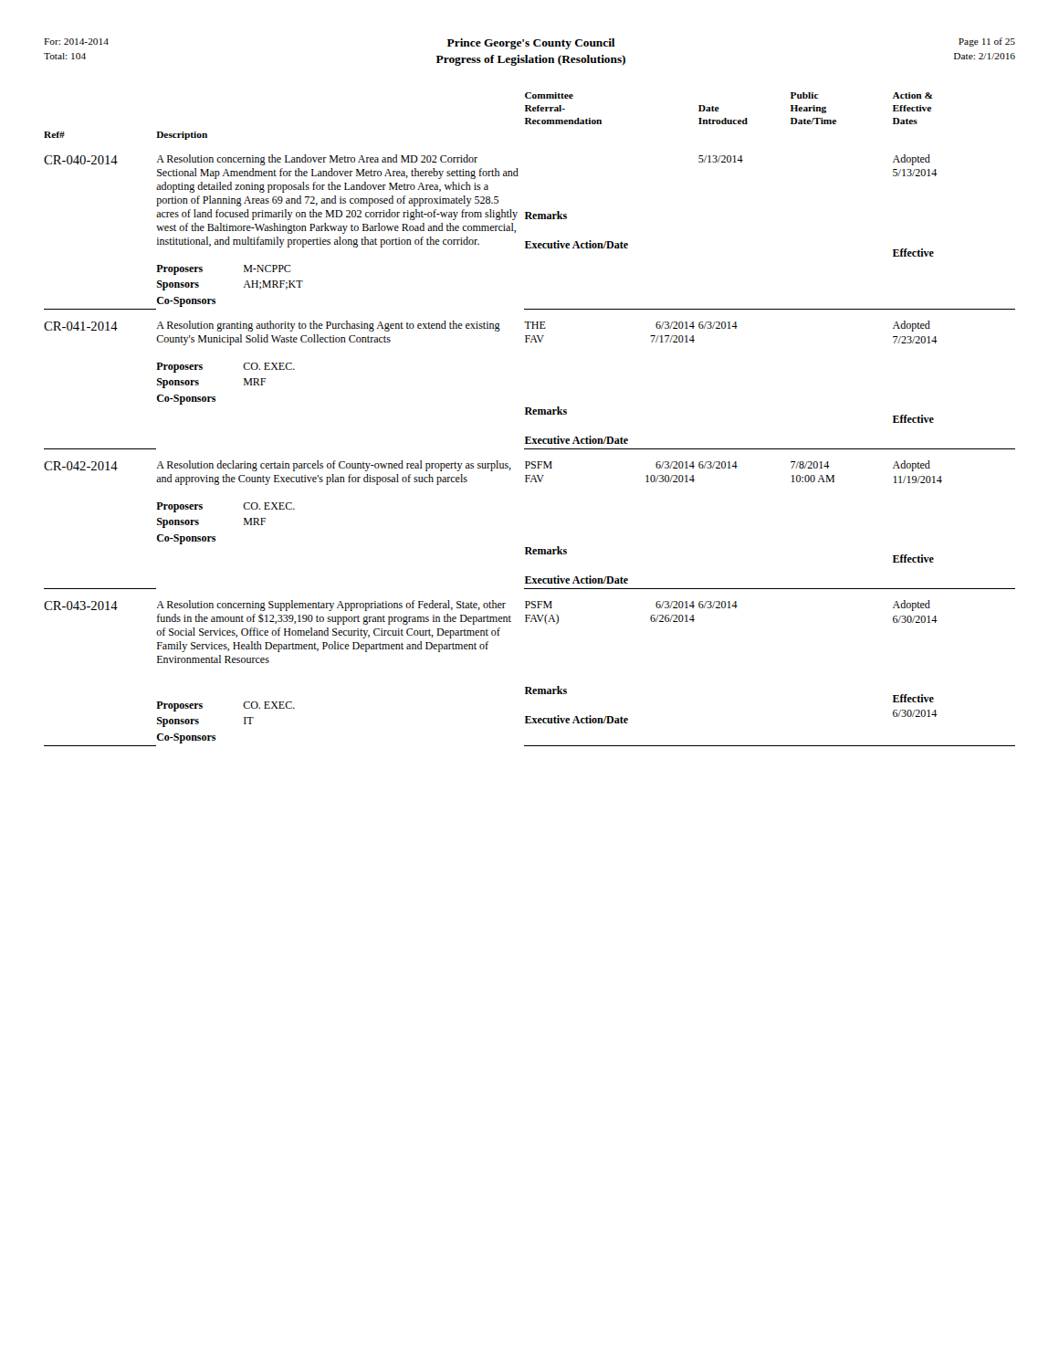For: 2014-2014
Total: 104
Prince George's County Council
Progress of Legislation (Resolutions)
Page 11 of 25
Date: 2/1/2016
| | | Committee Referral- Recommendation | Date Introduced | Public Hearing Date/Time | Action & Effective Dates |
| --- | --- | --- | --- | --- | --- |
| Ref# | Description | | | | |
| CR-040-2014 | A Resolution concerning the Landover Metro Area and MD 202 Corridor Sectional Map Amendment for the Landover Metro Area, thereby setting forth and adopting detailed zoning proposals for the Landover Metro Area, which is a portion of Planning Areas 69 and 72, and is composed of approximately 528.5 acres of land focused primarily on the MD 202 corridor right-of-way from slightly west of the Baltimore-Washington Parkway to Barlowe Road and the commercial, institutional, and multifamily properties along that portion of the corridor. Proposers M-NCPPC Sponsors AH;MRF;KT Co-Sponsors | Remarks Executive Action/Date | 5/13/2014 | | Adopted 5/13/2014 Effective |
| CR-041-2014 | A Resolution granting authority to the Purchasing Agent to extend the existing County's Municipal Solid Waste Collection Contracts Proposers CO. EXEC. Sponsors MRF Co-Sponsors | THE 6/3/2014 FAV 7/17/2014 Remarks Executive Action/Date | 6/3/2014 | | Adopted 7/23/2014 Effective |
| CR-042-2014 | A Resolution declaring certain parcels of County-owned real property as surplus, and approving the County Executive's plan for disposal of such parcels Proposers CO. EXEC. Sponsors MRF Co-Sponsors | PSFM 6/3/2014 FAV 10/30/2014 Remarks Executive Action/Date | 6/3/2014 | 7/8/2014 10:00 AM | Adopted 11/19/2014 Effective |
| CR-043-2014 | A Resolution concerning Supplementary Appropriations of Federal, State, other funds in the amount of $12,339,190 to support grant programs in the Department of Social Services, Office of Homeland Security, Circuit Court, Department of Family Services, Health Department, Police Department and Department of Environmental Resources Proposers CO. EXEC. Sponsors IT Co-Sponsors | PSFM 6/3/2014 FAV(A) 6/26/2014 Remarks Executive Action/Date | 6/3/2014 | | Adopted 6/30/2014 Effective 6/30/2014 |